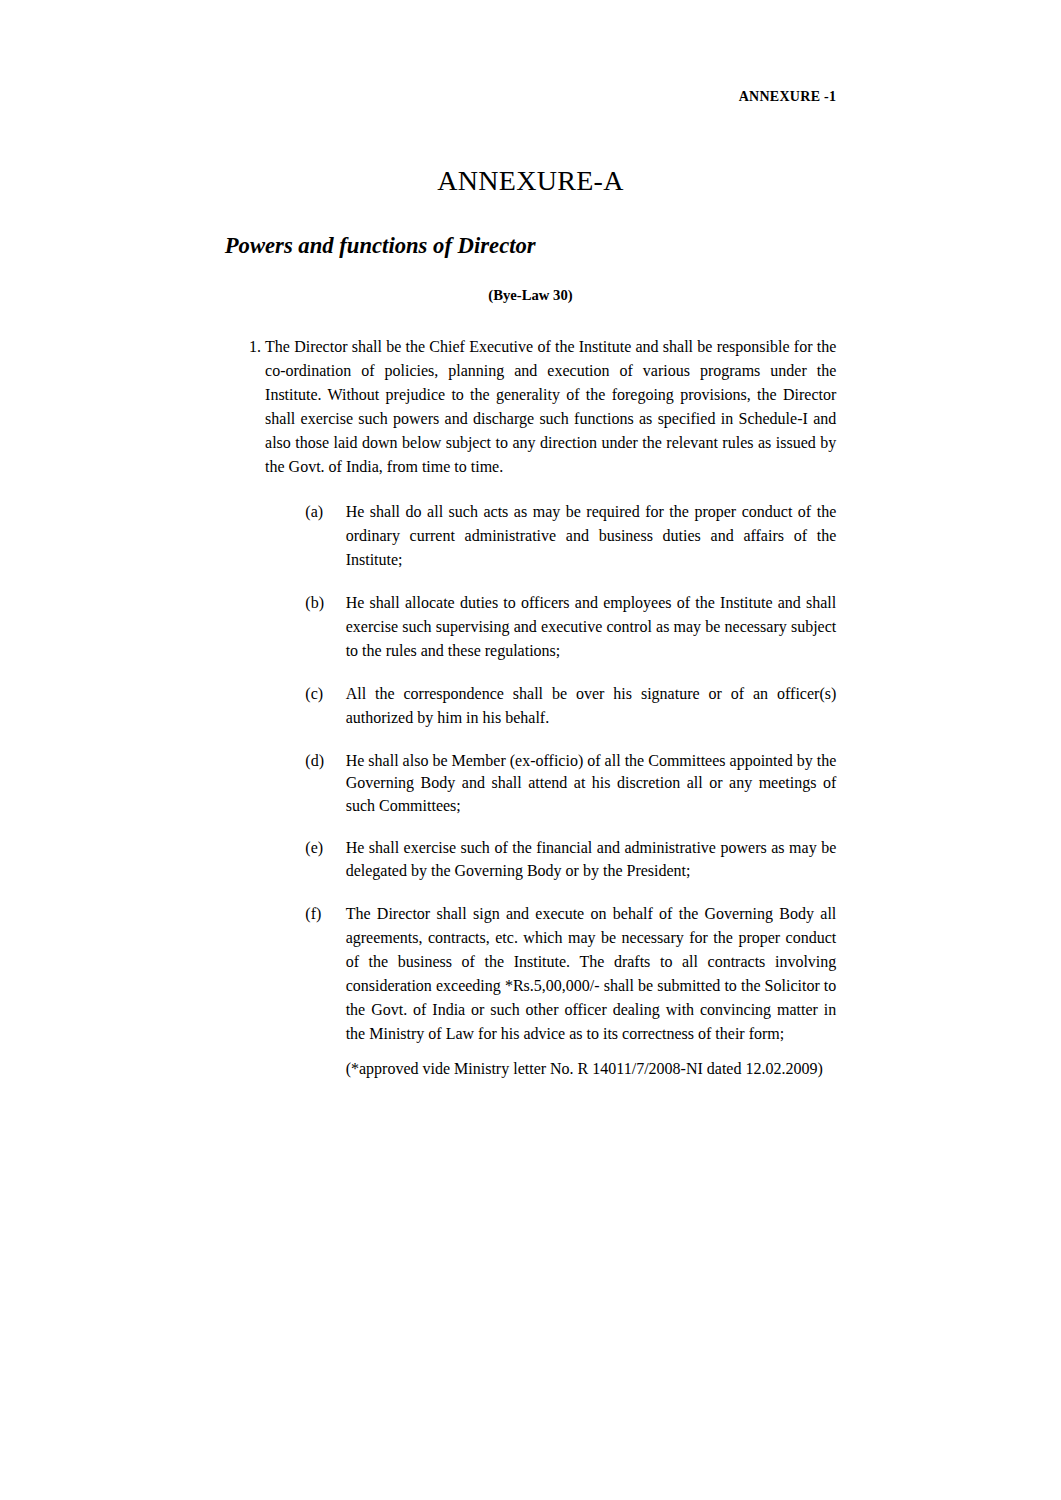ANNEXURE -1
ANNEXURE-A
Powers and functions of Director
(Bye-Law 30)
The Director shall be the Chief Executive of the Institute and shall be responsible for the co-ordination of policies, planning and execution of various programs under the Institute. Without prejudice to the generality of the foregoing provisions, the Director shall exercise such powers and discharge such functions as specified in Schedule-I and also those laid down below subject to any direction under the relevant rules as issued by the Govt. of India, from time to time.
(a) He shall do all such acts as may be required for the proper conduct of the ordinary current administrative and business duties and affairs of the Institute;
(b) He shall allocate duties to officers and employees of the Institute and shall exercise such supervising and executive control as may be necessary subject to the rules and these regulations;
(c) All the correspondence shall be over his signature or of an officer(s) authorized by him in his behalf.
(d) He shall also be Member (ex-officio) of all the Committees appointed by the Governing Body and shall attend at his discretion all or any meetings of such Committees;
(e) He shall exercise such of the financial and administrative powers as may be delegated by the Governing Body or by the President;
(f) The Director shall sign and execute on behalf of the Governing Body all agreements, contracts, etc. which may be necessary for the proper conduct of the business of the Institute. The drafts to all contracts involving consideration exceeding *Rs.5,00,000/- shall be submitted to the Solicitor to the Govt. of India or such other officer dealing with convincing matter in the Ministry of Law for his advice as to its correctness of their form;
(*approved vide Ministry letter No. R 14011/7/2008-NI dated 12.02.2009)